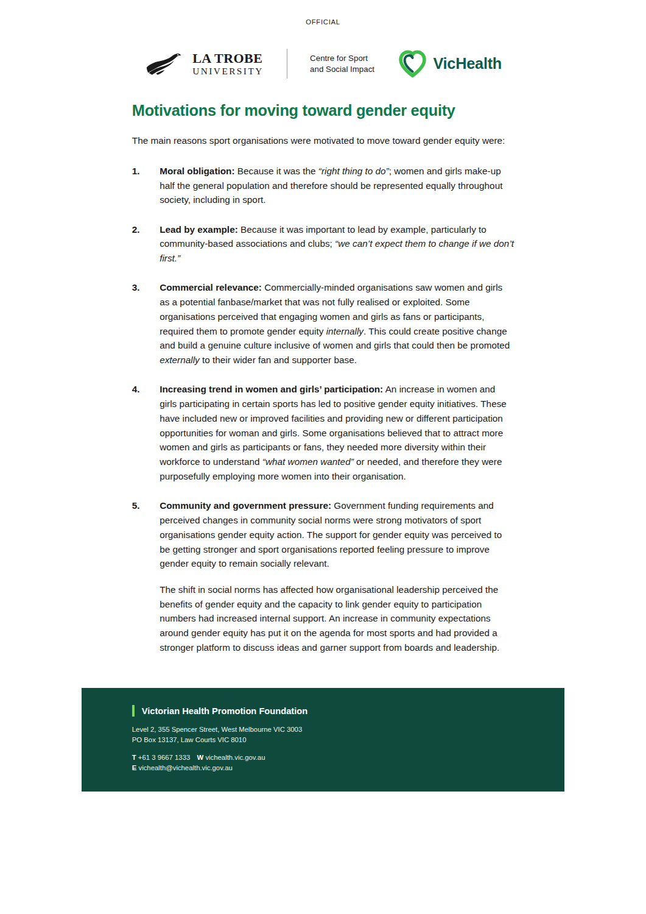OFFICIAL
LA TROBE UNIVERSITY
Centre for Sport
and Social Impact
VicHealth
Motivations for moving toward gender equity
The main reasons sport organisations were motivated to move toward gender equity were:
Moral obligation: Because it was the “right thing to do”; women and girls make-up half the general population and therefore should be represented equally throughout society, including in sport.
Lead by example: Because it was important to lead by example, particularly to community-based associations and clubs; “we can’t expect them to change if we don’t first.”
Commercial relevance: Commercially-minded organisations saw women and girls as a potential fanbase/market that was not fully realised or exploited. Some organisations perceived that engaging women and girls as fans or participants, required them to promote gender equity internally. This could create positive change and build a genuine culture inclusive of women and girls that could then be promoted externally to their wider fan and supporter base.
Increasing trend in women and girls’ participation: An increase in women and girls participating in certain sports has led to positive gender equity initiatives. These have included new or improved facilities and providing new or different participation opportunities for woman and girls. Some organisations believed that to attract more women and girls as participants or fans, they needed more diversity within their workforce to understand “what women wanted” or needed, and therefore they were purposefully employing more women into their organisation.
Community and government pressure: Government funding requirements and perceived changes in community social norms were strong motivators of sport organisations gender equity action. The support for gender equity was perceived to be getting stronger and sport organisations reported feeling pressure to improve gender equity to remain socially relevant.
The shift in social norms has affected how organisational leadership perceived the benefits of gender equity and the capacity to link gender equity to participation numbers had increased internal support. An increase in community expectations around gender equity has put it on the agenda for most sports and had provided a stronger platform to discuss ideas and garner support from boards and leadership.
Victorian Health Promotion Foundation
Level 2, 355 Spencer Street, West Melbourne VIC 3003
PO Box 13137, Law Courts VIC 8010
T +61 3 9667 1333 W vichealth.vic.gov.au
E vichealth@vichealth.vic.gov.au